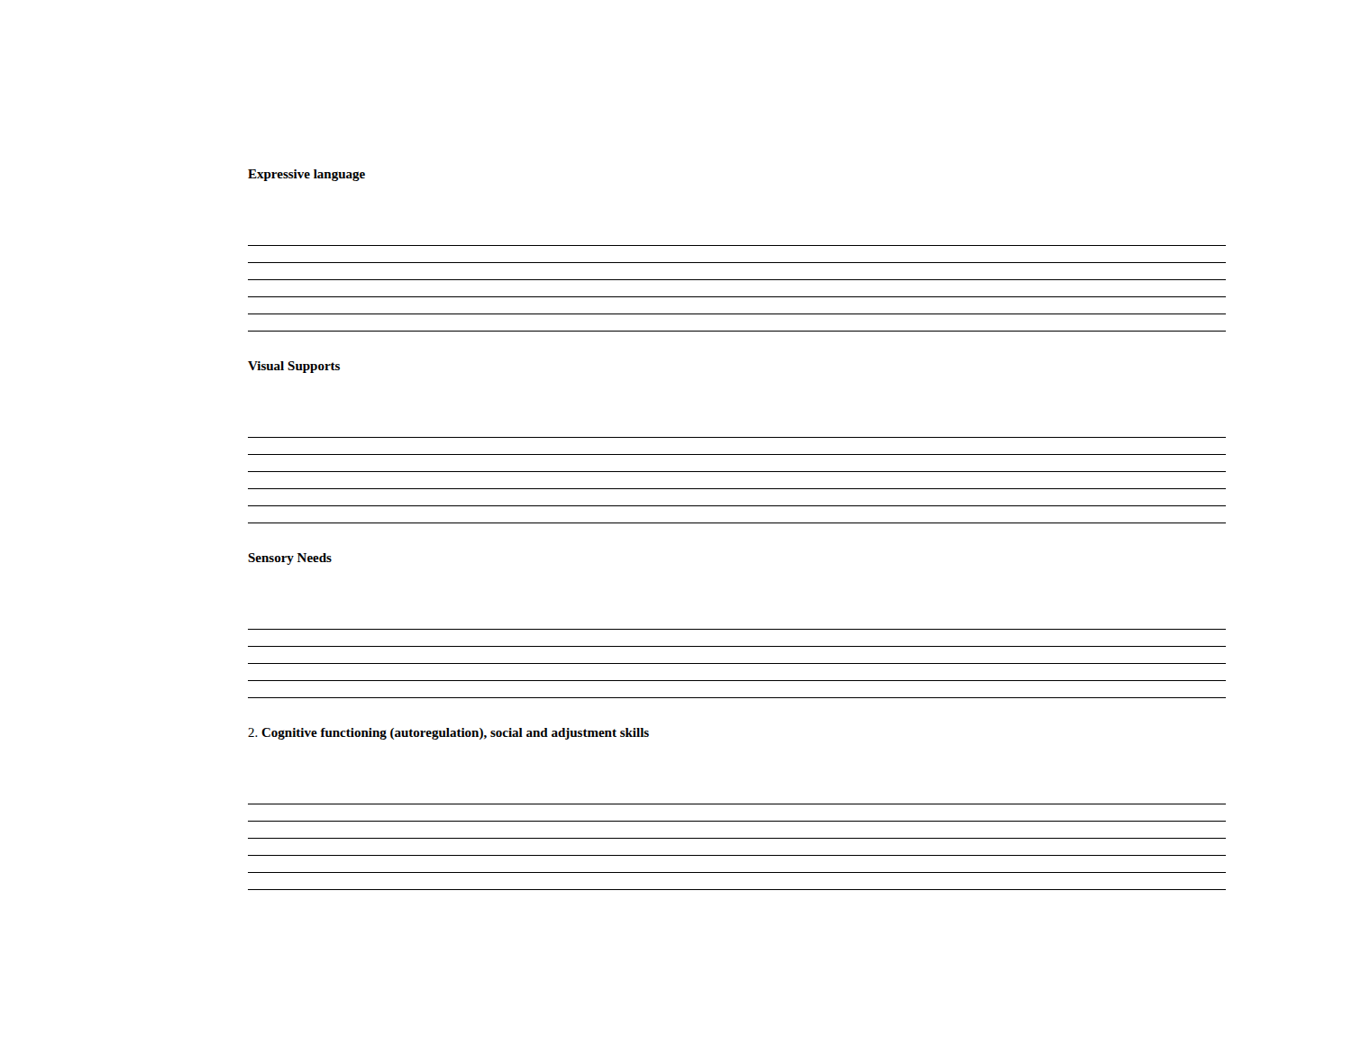Expressive language
Visual Supports
Sensory Needs
2. Cognitive functioning (autoregulation), social and adjustment skills